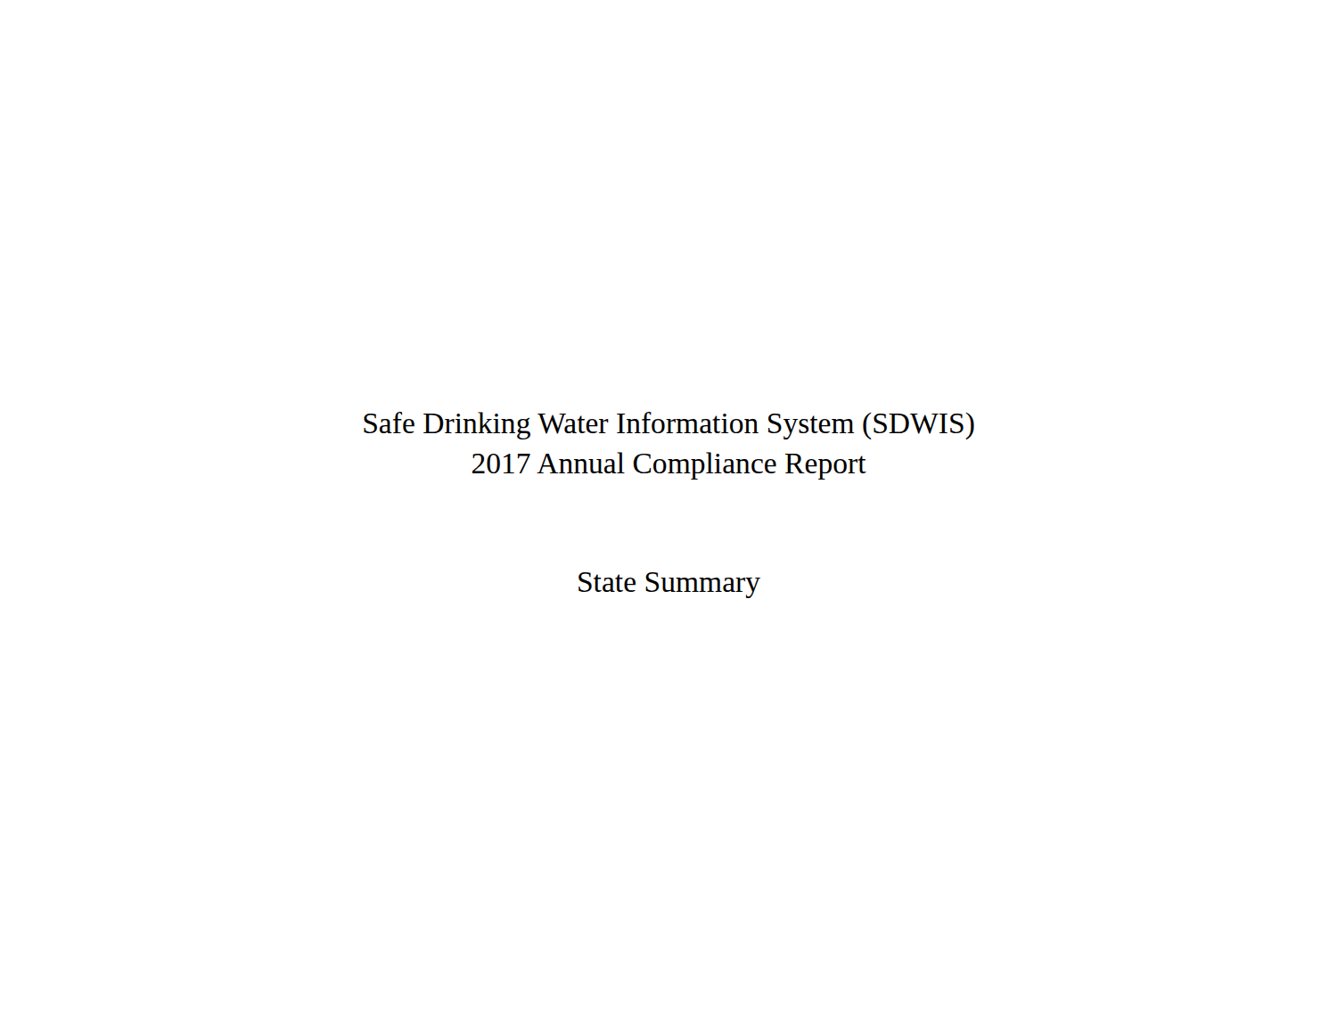Safe Drinking Water Information System (SDWIS) 2017 Annual Compliance Report
State Summary